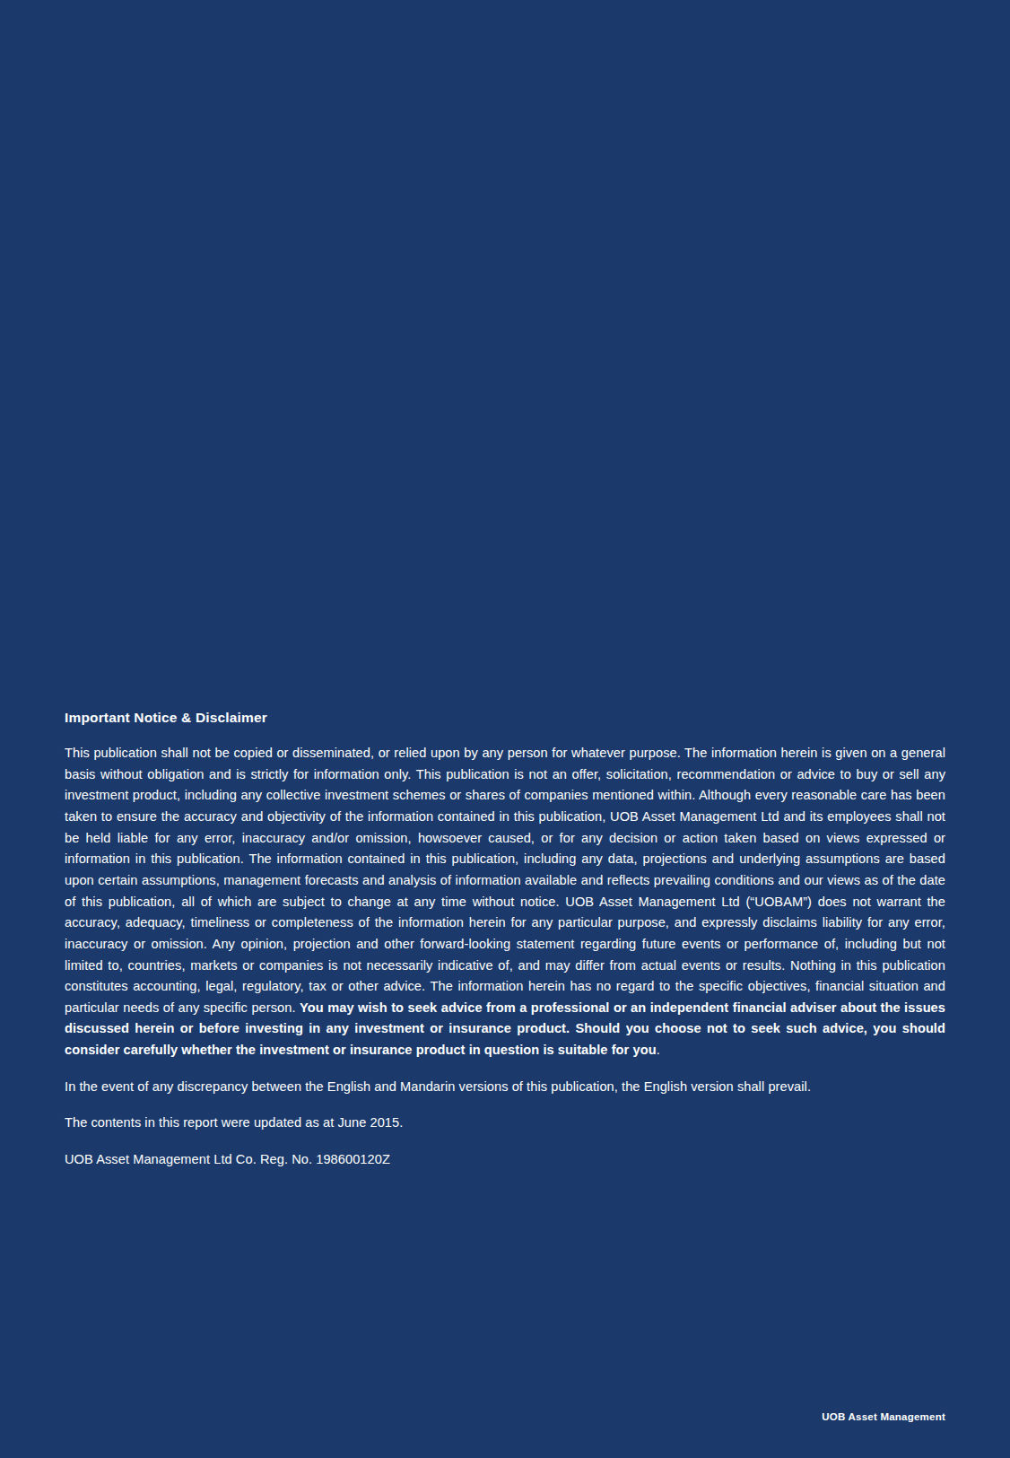Important Notice & Disclaimer
This publication shall not be copied or disseminated, or relied upon by any person for whatever purpose. The information herein is given on a general basis without obligation and is strictly for information only. This publication is not an offer, solicitation, recommendation or advice to buy or sell any investment product, including any collective investment schemes or shares of companies mentioned within. Although every reasonable care has been taken to ensure the accuracy and objectivity of the information contained in this publication, UOB Asset Management Ltd and its employees shall not be held liable for any error, inaccuracy and/or omission, howsoever caused, or for any decision or action taken based on views expressed or information in this publication. The information contained in this publication, including any data, projections and underlying assumptions are based upon certain assumptions, management forecasts and analysis of information available and reflects prevailing conditions and our views as of the date of this publication, all of which are subject to change at any time without notice. UOB Asset Management Ltd (“UOBAM”) does not warrant the accuracy, adequacy, timeliness or completeness of the information herein for any particular purpose, and expressly disclaims liability for any error, inaccuracy or omission. Any opinion, projection and other forward-looking statement regarding future events or performance of, including but not limited to, countries, markets or companies is not necessarily indicative of, and may differ from actual events or results. Nothing in this publication constitutes accounting, legal, regulatory, tax or other advice. The information herein has no regard to the specific objectives, financial situation and particular needs of any specific person. You may wish to seek advice from a professional or an independent financial adviser about the issues discussed herein or before investing in any investment or insurance product. Should you choose not to seek such advice, you should consider carefully whether the investment or insurance product in question is suitable for you.
In the event of any discrepancy between the English and Mandarin versions of this publication, the English version shall prevail.
The contents in this report were updated as at June 2015.
UOB Asset Management Ltd Co. Reg. No. 198600120Z
UOB Asset Management